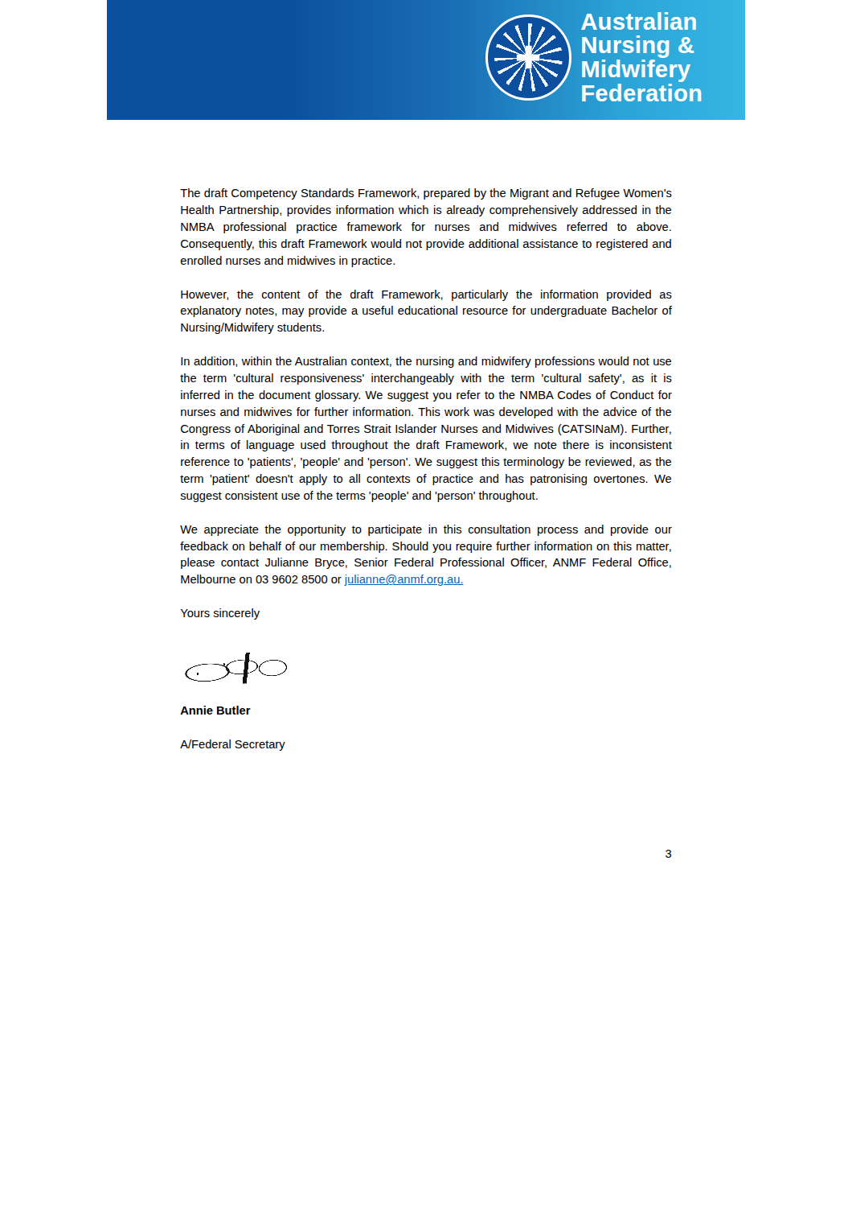Australian Nursing & Midwifery Federation
The draft Competency Standards Framework, prepared by the Migrant and Refugee Women's Health Partnership, provides information which is already comprehensively addressed in the NMBA professional practice framework for nurses and midwives referred to above. Consequently, this draft Framework would not provide additional assistance to registered and enrolled nurses and midwives in practice.
However, the content of the draft Framework, particularly the information provided as explanatory notes, may provide a useful educational resource for undergraduate Bachelor of Nursing/Midwifery students.
In addition, within the Australian context, the nursing and midwifery professions would not use the term 'cultural responsiveness' interchangeably with the term 'cultural safety', as it is inferred in the document glossary. We suggest you refer to the NMBA Codes of Conduct for nurses and midwives for further information. This work was developed with the advice of the Congress of Aboriginal and Torres Strait Islander Nurses and Midwives (CATSINaM). Further, in terms of language used throughout the draft Framework, we note there is inconsistent reference to 'patients', 'people' and 'person'. We suggest this terminology be reviewed, as the term 'patient' doesn't apply to all contexts of practice and has patronising overtones. We suggest consistent use of the terms 'people' and 'person' throughout.
We appreciate the opportunity to participate in this consultation process and provide our feedback on behalf of our membership. Should you require further information on this matter, please contact Julianne Bryce, Senior Federal Professional Officer, ANMF Federal Office, Melbourne on 03 9602 8500 or julianne@anmf.org.au.
Yours sincerely
Annie Butler
A/Federal Secretary
3